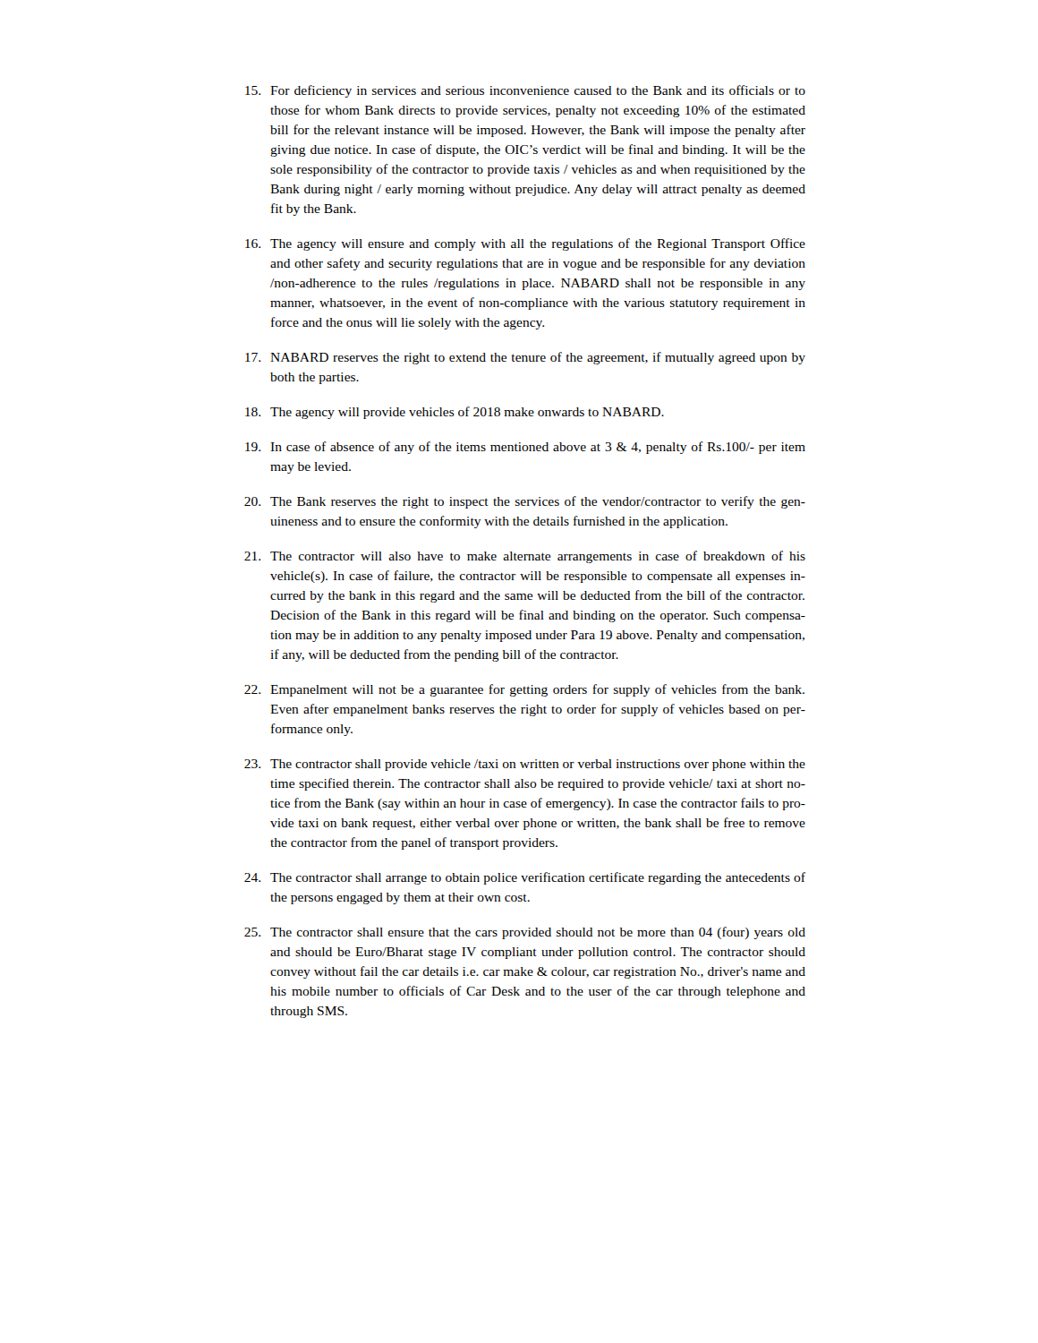For deficiency in services and serious inconvenience caused to the Bank and its officials or to those for whom Bank directs to provide services, penalty not exceeding 10% of the estimated bill for the relevant instance will be imposed. However, the Bank will impose the penalty after giving due notice. In case of dispute, the OIC’s verdict will be final and binding. It will be the sole responsibility of the contractor to provide taxis / vehicles as and when requisitioned by the Bank during night / early morning without prejudice. Any delay will attract penalty as deemed fit by the Bank.
The agency will ensure and comply with all the regulations of the Regional Transport Office and other safety and security regulations that are in vogue and be responsible for any deviation /non-adherence to the rules /regulations in place. NABARD shall not be responsible in any manner, whatsoever, in the event of non-compliance with the various statutory requirement in force and the onus will lie solely with the agency.
NABARD reserves the right to extend the tenure of the agreement, if mutually agreed upon by both the parties.
The agency will provide vehicles of 2018 make onwards to NABARD.
In case of absence of any of the items mentioned above at 3 & 4, penalty of Rs.100/- per item may be levied.
The Bank reserves the right to inspect the services of the vendor/contractor to verify the genuineness and to ensure the conformity with the details furnished in the application.
The contractor will also have to make alternate arrangements in case of breakdown of his vehicle(s). In case of failure, the contractor will be responsible to compensate all expenses incurred by the bank in this regard and the same will be deducted from the bill of the contractor. Decision of the Bank in this regard will be final and binding on the operator. Such compensation may be in addition to any penalty imposed under Para 19 above. Penalty and compensation, if any, will be deducted from the pending bill of the contractor.
Empanelment will not be a guarantee for getting orders for supply of vehicles from the bank. Even after empanelment banks reserves the right to order for supply of vehicles based on performance only.
The contractor shall provide vehicle /taxi on written or verbal instructions over phone within the time specified therein. The contractor shall also be required to provide vehicle/ taxi at short notice from the Bank (say within an hour in case of emergency). In case the contractor fails to provide taxi on bank request, either verbal over phone or written, the bank shall be free to remove the contractor from the panel of transport providers.
The contractor shall arrange to obtain police verification certificate regarding the antecedents of the persons engaged by them at their own cost.
The contractor shall ensure that the cars provided should not be more than 04 (four) years old and should be Euro/Bharat stage IV compliant under pollution control. The contractor should convey without fail the car details i.e. car make & colour, car registration No., driver's name and his mobile number to officials of Car Desk and to the user of the car through telephone and through SMS.